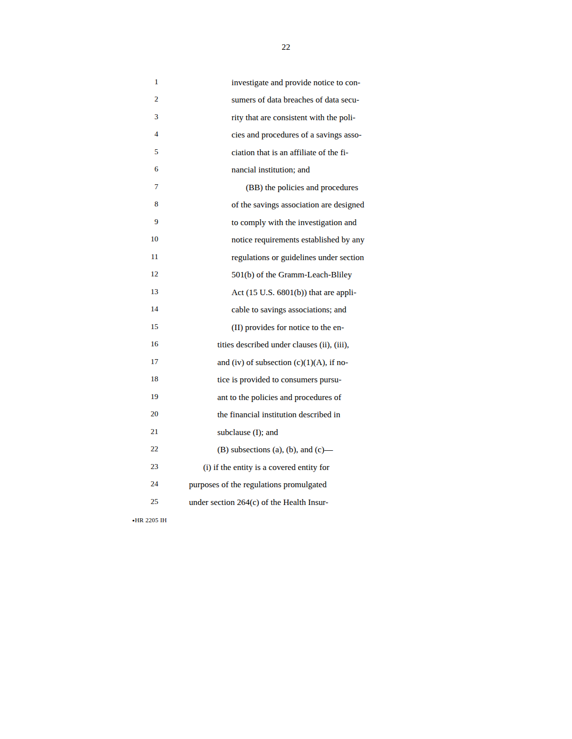22
| 1 | investigate and provide notice to con- |
| 2 | sumers of data breaches of data secu- |
| 3 | rity that are consistent with the poli- |
| 4 | cies and procedures of a savings asso- |
| 5 | ciation that is an affiliate of the fi- |
| 6 | nancial institution; and |
| 7 | (BB) the policies and procedures |
| 8 | of the savings association are designed |
| 9 | to comply with the investigation and |
| 10 | notice requirements established by any |
| 11 | regulations or guidelines under section |
| 12 | 501(b) of the Gramm-Leach-Bliley |
| 13 | Act (15 U.S. 6801(b)) that are appli- |
| 14 | cable to savings associations; and |
| 15 | (II) provides for notice to the en- |
| 16 | tities described under clauses (ii), (iii), |
| 17 | and (iv) of subsection (c)(1)(A), if no- |
| 18 | tice is provided to consumers pursu- |
| 19 | ant to the policies and procedures of |
| 20 | the financial institution described in |
| 21 | subclause (I); and |
| 22 | (B) subsections (a), (b), and (c)— |
| 23 | (i) if the entity is a covered entity for |
| 24 | purposes of the regulations promulgated |
| 25 | under section 264(c) of the Health Insur- |
•HR 2205 IH